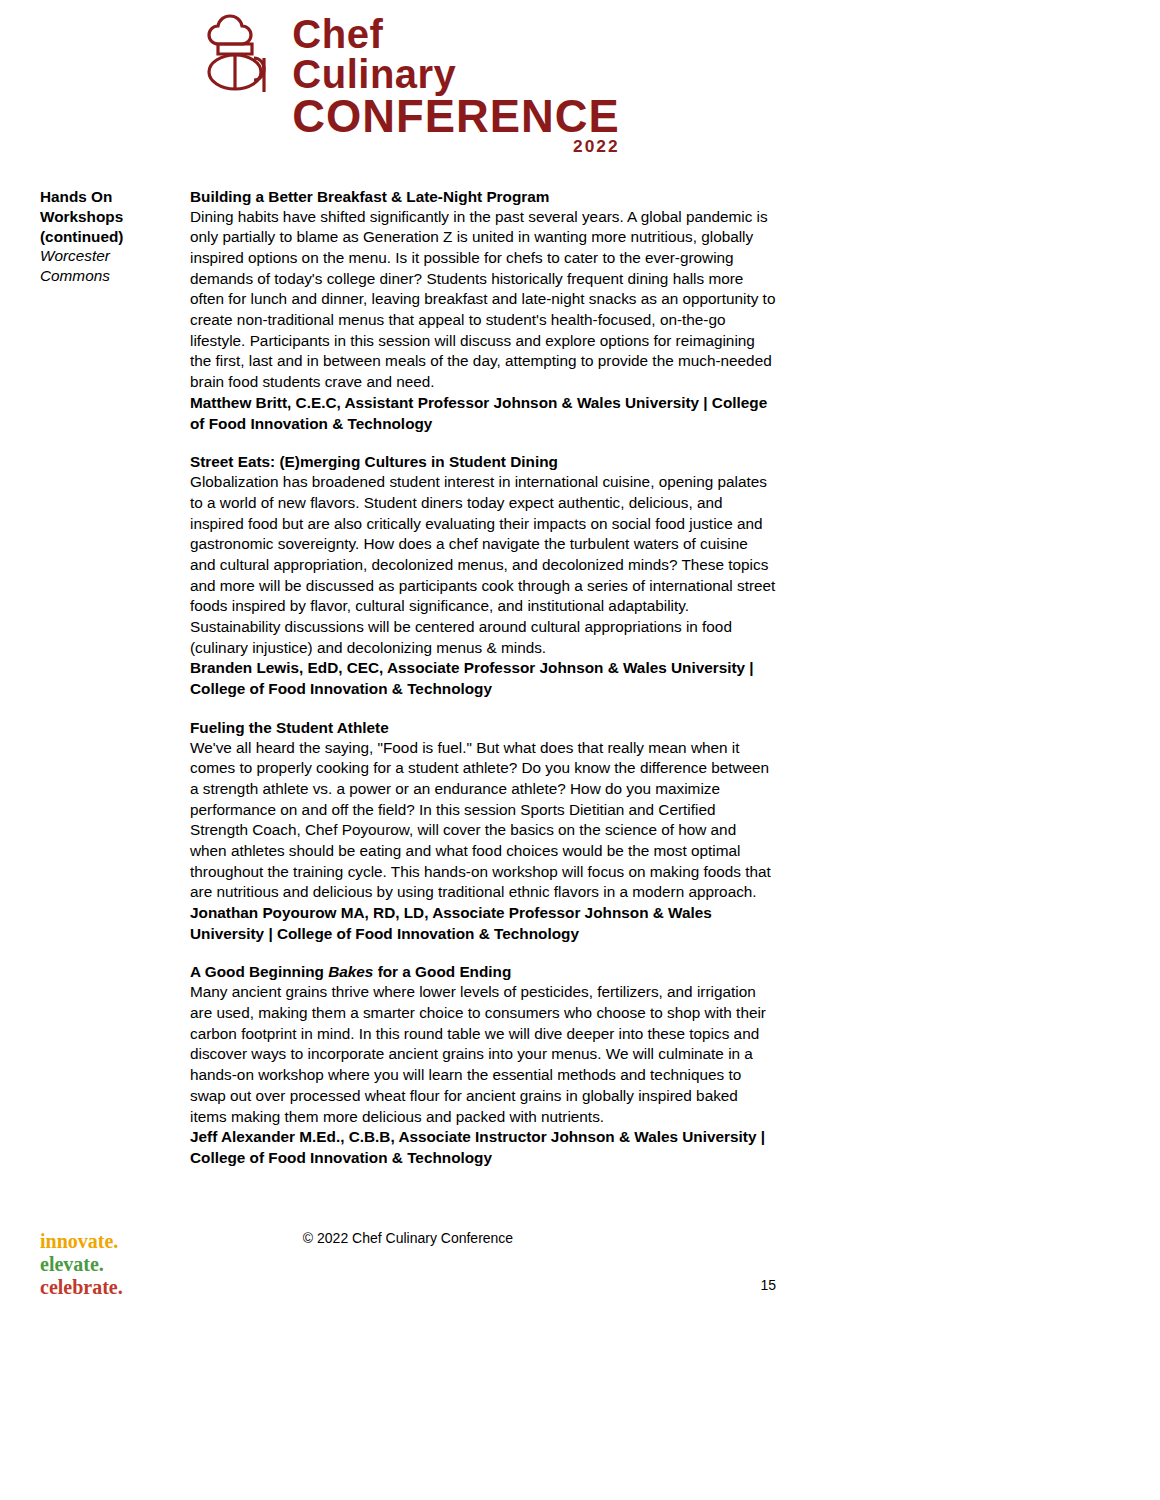Chef Culinary CONFERENCE 2022
| Hands On Workshops (continued) Worcester Commons | Building a Better Breakfast & Late-Night Program Dining habits have shifted significantly in the past several years. A global pandemic is only partially to blame as Generation Z is united in wanting more nutritious, globally inspired options on the menu. Is it possible for chefs to cater to the ever-growing demands of today's college diner? Students historically frequent dining halls more often for lunch and dinner, leaving breakfast and late-night snacks as an opportunity to create non-traditional menus that appeal to student's health-focused, on-the-go lifestyle. Participants in this session will discuss and explore options for reimagining the first, last and in between meals of the day, attempting to provide the much-needed brain food students crave and need. Matthew Britt, C.E.C, Assistant Professor Johnson & Wales University / College of Food Innovation & Technology Street Eats: (E)merging Cultures in Student Dining Globalization has broadened student interest in international cuisine, opening palates to a world of new flavors. Student diners today expect authentic, delicious, and inspired food but are also critically evaluating their impacts on social food justice and gastronomic sovereignty. How does a chef navigate the turbulent waters of cuisine and cultural appropriation, decolonized menus, and decolonized minds? These topics and more will be discussed as participants cook through a series of international street foods inspired by flavor, cultural significance, and institutional adaptability. Sustainability discussions will be centered around cultural appropriations in food (culinary injustice) and decolonizing menus & minds. Branden Lewis, EdD, CEC, Associate Professor Johnson & Wales University / College of Food Innovation & Technology Fueling the Student Athlete We've all heard the saying, "Food is fuel." But what does that really mean when it comes to properly cooking for a student athlete? Do you know the difference between a strength athlete vs. a power or an endurance athlete? How do you maximize performance on and off the field? In this session Sports Dietitian and Certified Strength Coach, Chef Poyourow, will cover the basics on the science of how and when athletes should be eating and what food choices would be the most optimal throughout the training cycle. This hands-on workshop will focus on making foods that are nutritious and delicious by using traditional ethnic flavors in a modern approach. Jonathan Poyourow MA, RD, LD, Associate Professor Johnson & Wales University / College of Food Innovation & Technology A Good Beginning Bakes for a Good Ending Many ancient grains thrive where lower levels of pesticides, fertilizers, and irrigation are used, making them a smarter choice to consumers who choose to shop with their carbon footprint in mind. In this round table we will dive deeper into these topics and discover ways to incorporate ancient grains into your menus. We will culminate in a hands-on workshop where you will learn the essential methods and techniques to swap out over processed wheat flour for ancient grains in globally inspired baked items making them more delicious and packed with nutrients. Jeff Alexander M.Ed., C.B.B, Associate Instructor Johnson & Wales University / College of Food Innovation & Technology |
innovate. elevate. celebrate.
© 2022 Chef Culinary Conference
15